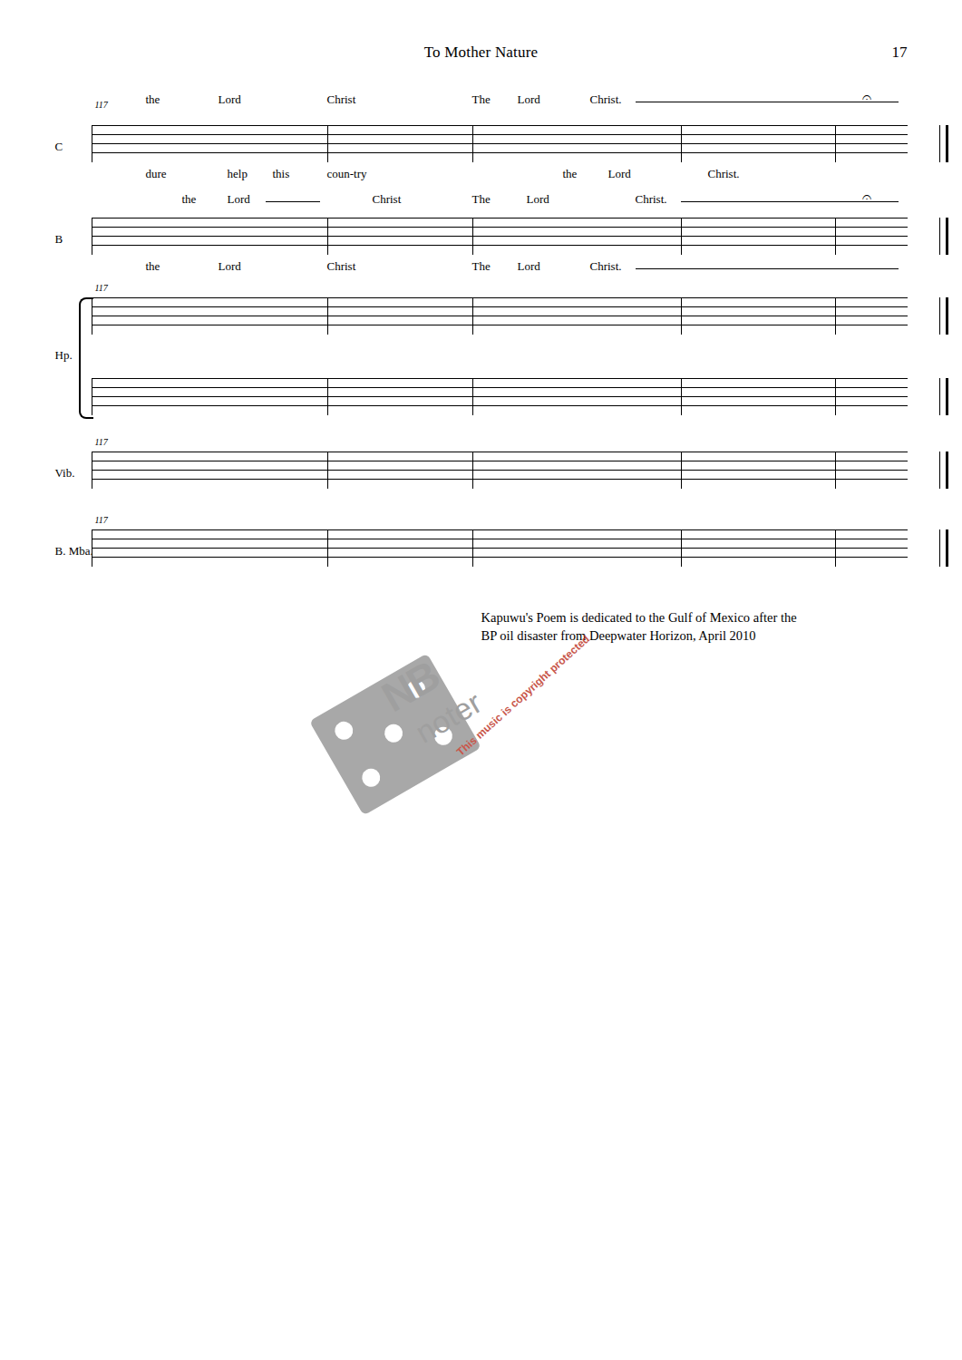To Mother Nature
17
117
the
Lord
Christ
The
Lord
Christ.
𝄐
C
dure
help
this
coun-try
the
Lord
Christ.
the
Lord
Christ
The
Lord
Christ.
𝄐
B
the
Lord
Christ
The
Lord
Christ.
117
Hp.
117
Vib.
117
B. Mba.
Kapuwu's Poem is dedicated to the Gulf of Mexico after the
BP oil disaster from Deepwater Horizon, April 2010
NB
noter
This music is copyright protected